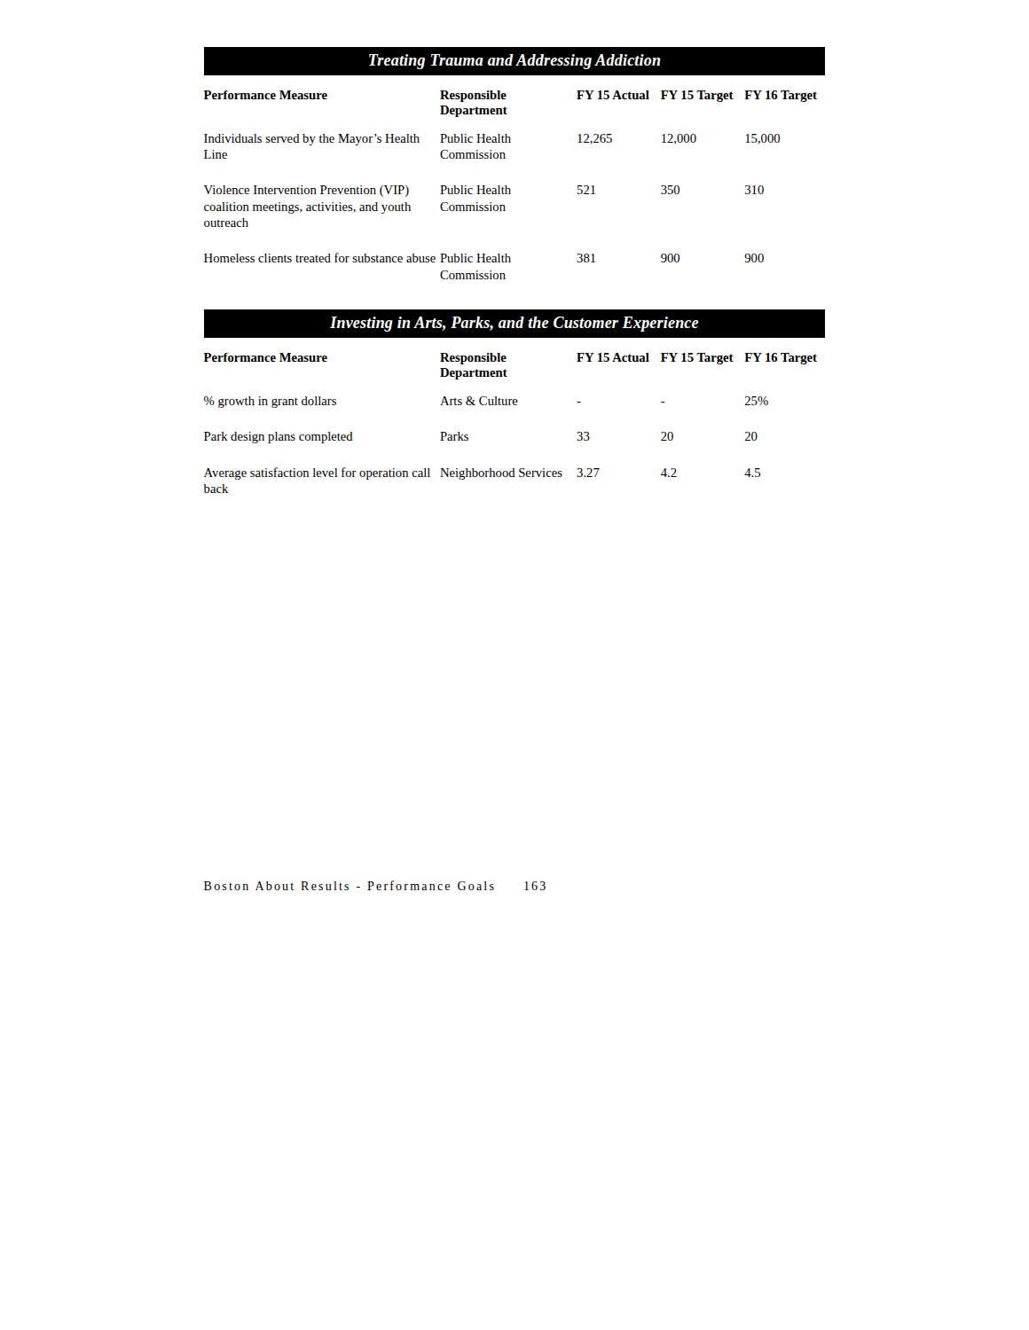Treating Trauma and Addressing Addiction
| Performance Measure | Responsible Department | FY 15 Actual | FY 15 Target | FY 16 Target |
| --- | --- | --- | --- | --- |
| Individuals served by the Mayor’s Health Line | Public Health Commission | 12,265 | 12,000 | 15,000 |
| Violence Intervention Prevention (VIP) coalition meetings, activities, and youth outreach | Public Health Commission | 521 | 350 | 310 |
| Homeless clients treated for substance abuse | Public Health Commission | 381 | 900 | 900 |
Investing in Arts, Parks, and the Customer Experience
| Performance Measure | Responsible Department | FY 15 Actual | FY 15 Target | FY 16 Target |
| --- | --- | --- | --- | --- |
| % growth in grant dollars | Arts & Culture | - | - | 25% |
| Park design plans completed | Parks | 33 | 20 | 20 |
| Average satisfaction level for operation call back | Neighborhood Services | 3.27 | 4.2 | 4.5 |
Boston About Results - Performance Goals163